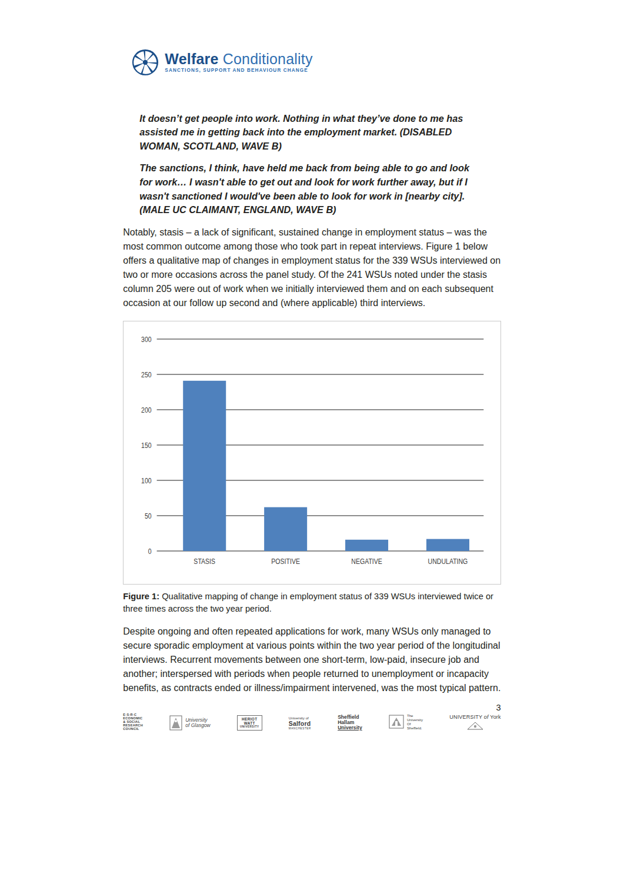Welfare Conditionality
SANCTIONS, SUPPORT AND BEHAVIOUR CHANGE
It doesn’t get people into work. Nothing in what they’ve done to me has assisted me in getting back into the employment market. (DISABLED WOMAN, SCOTLAND, WAVE B)
The sanctions, I think, have held me back from being able to go and look for work… I wasn't able to get out and look for work further away, but if I wasn't sanctioned I would've been able to look for work in [nearby city]. (MALE UC CLAIMANT, ENGLAND, WAVE B)
Notably, stasis – a lack of significant, sustained change in employment status – was the most common outcome among those who took part in repeat interviews. Figure 1 below offers a qualitative map of changes in employment status for the 339 WSUs interviewed on two or more occasions across the panel study. Of the 241 WSUs noted under the stasis column 205 were out of work when we initially interviewed them and on each subsequent occasion at our follow up second and (where applicable) third interviews.
300 250 200 150 100 50 0 STASIS POSITIVE NEGATIVE UNDULATING
Figure 1: Qualitative mapping of change in employment status of 339 WSUs interviewed twice or three times across the two year period.
Despite ongoing and often repeated applications for work, many WSUs only managed to secure sporadic employment at various points within the two year period of the longitudinal interviews. Recurrent movements between one short-term, low-paid, insecure job and another; interspersed with periods when people returned to unemployment or incapacity benefits, as contracts ended or illness/impairment intervened, was the most typical pattern.
3
E·S·R·C
ECONOMIC
& SOCIAL
RESEARCH
COUNCIL
University
of Glasgow
HERIOT
WATT
UNIVERSITY
University of
Salford
MANCHESTER
Sheffield
Hallam
University
The
University
Of
Sheffield.
UNIVERSITY of York